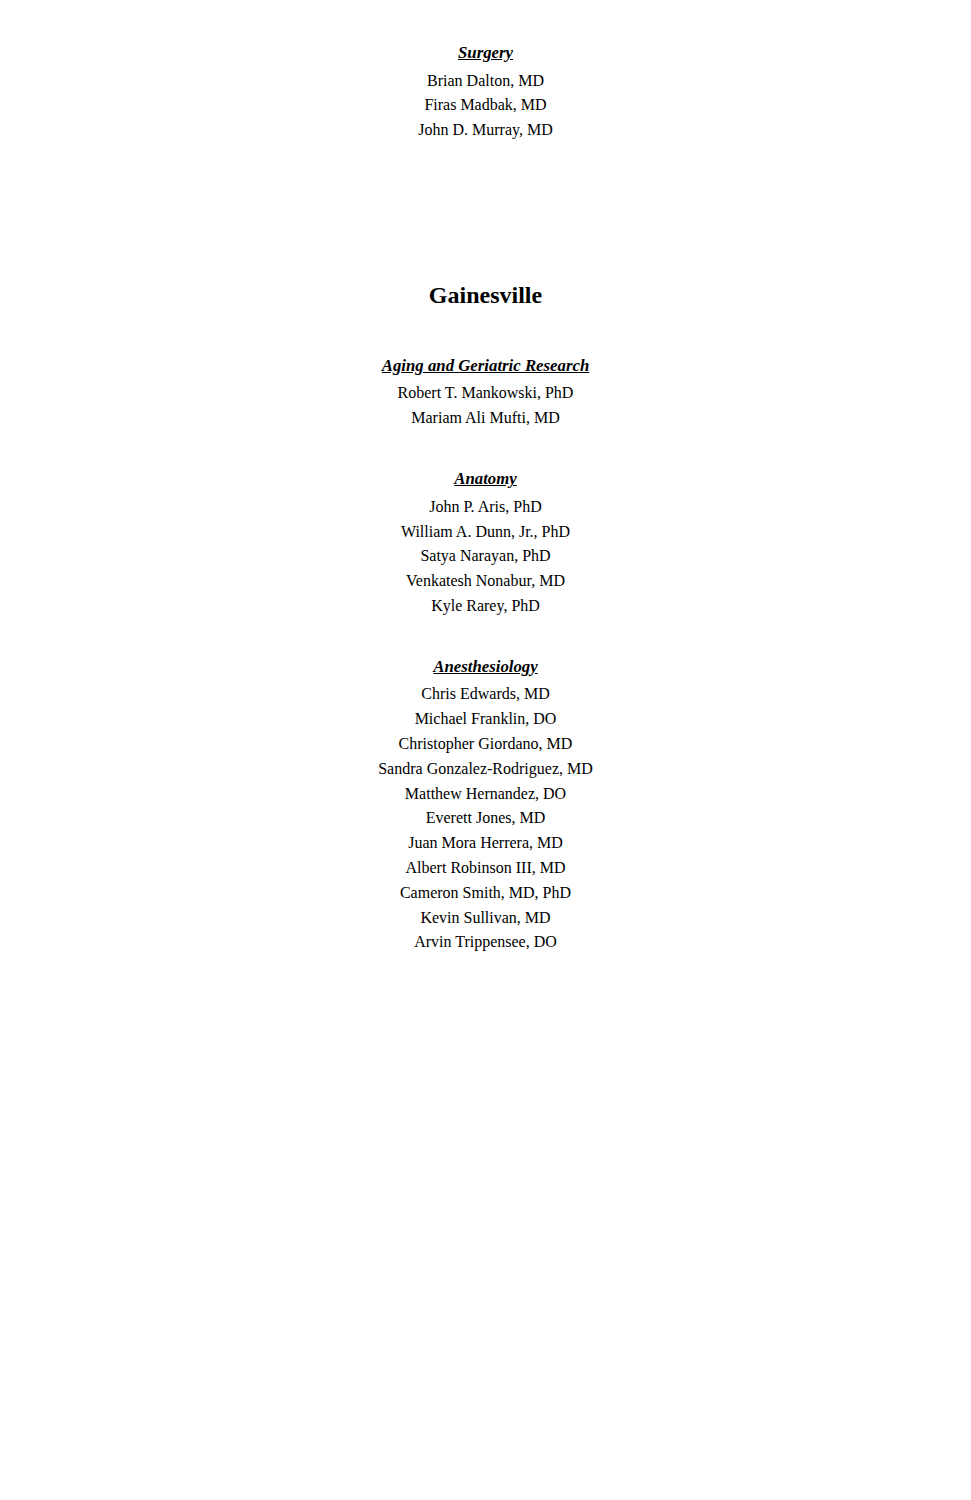Surgery
Brian Dalton, MD
Firas Madbak, MD
John D. Murray, MD
Gainesville
Aging and Geriatric Research
Robert T. Mankowski, PhD
Mariam Ali Mufti, MD
Anatomy
John P. Aris, PhD
William A. Dunn, Jr., PhD
Satya Narayan, PhD
Venkatesh Nonabur, MD
Kyle Rarey, PhD
Anesthesiology
Chris Edwards, MD
Michael Franklin, DO
Christopher Giordano, MD
Sandra Gonzalez-Rodriguez, MD
Matthew Hernandez, DO
Everett Jones, MD
Juan Mora Herrera, MD
Albert Robinson III, MD
Cameron Smith, MD, PhD
Kevin Sullivan, MD
Arvin Trippensee, DO